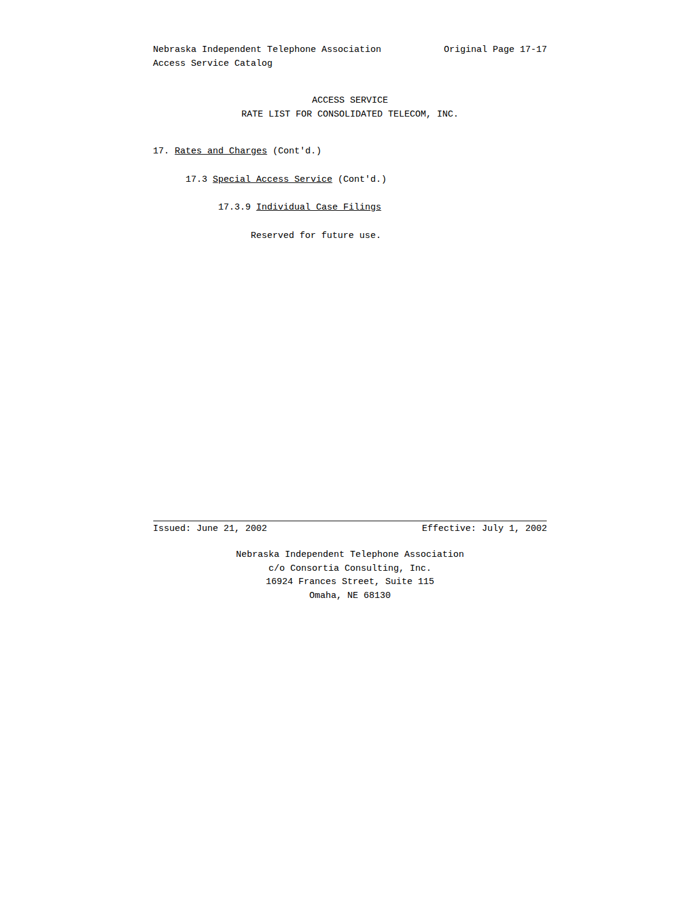Nebraska Independent Telephone Association Access Service Catalog
Original Page 17-17
ACCESS SERVICE
RATE LIST FOR CONSOLIDATED TELECOM, INC.
17. Rates and Charges (Cont'd.)
17.3 Special Access Service (Cont'd.)
17.3.9 Individual Case Filings
Reserved for future use.
Issued: June 21, 2002 Effective: July 1, 2002
Nebraska Independent Telephone Association c/o Consortia Consulting, Inc. 16924 Frances Street, Suite 115 Omaha, NE 68130